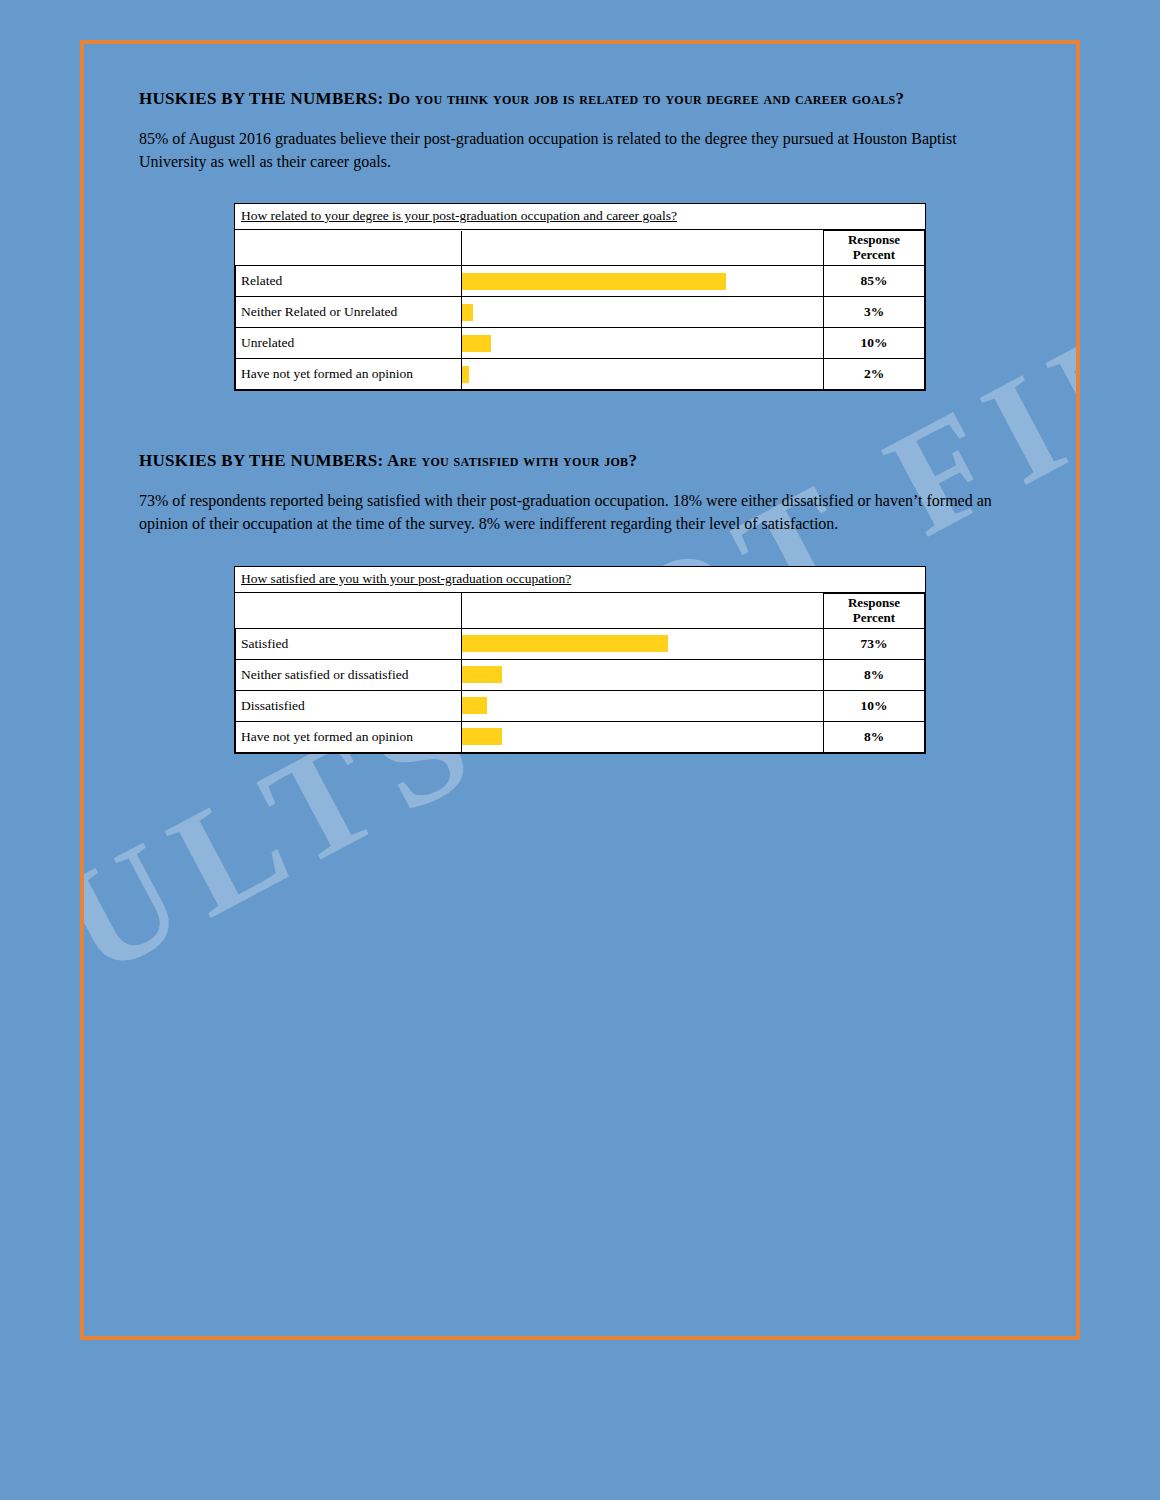RESULTS NOT FINAL
HUSKIES BY THE NUMBERS: Do you think your job is related to your degree and career goals?
85% of August 2016 graduates believe their post-graduation occupation is related to the degree they pursued at Houston Baptist University as well as their career goals.
How related to your degree is your post-graduation occupation and career goals?
| | | Response Percent |
| --- | --- | --- |
| Related | | 85% |
| Neither Related or Unrelated | | 3% |
| Unrelated | | 10% |
| Have not yet formed an opinion | | 2% |
HUSKIES BY THE NUMBERS: Are you satisfied with your job?
73% of respondents reported being satisfied with their post-graduation occupation. 18% were either dissatisfied or haven’t formed an opinion of their occupation at the time of the survey. 8% were indifferent regarding their level of satisfaction.
How satisfied are you with your post-graduation occupation?
| | | Response Percent |
| --- | --- | --- |
| Satisfied | | 73% |
| Neither satisfied or dissatisfied | | 8% |
| Dissatisfied | | 10% |
| Have not yet formed an opinion | | 8% |